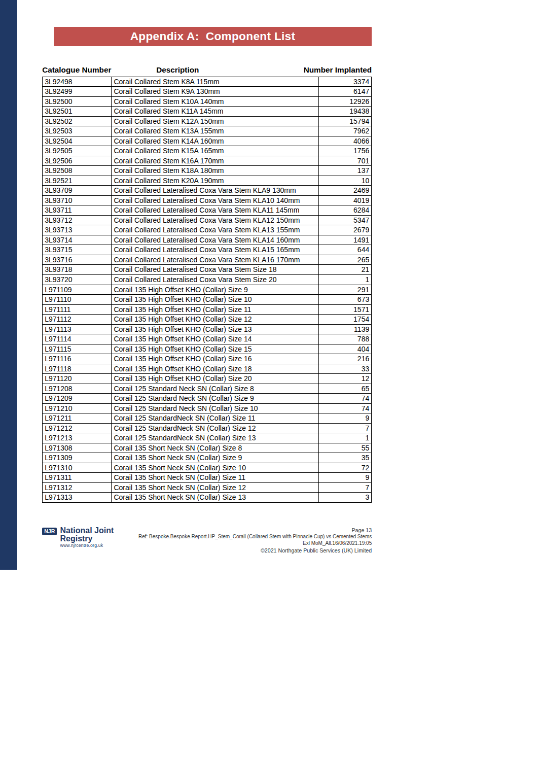Appendix A: Component List
Catalogue Number
Description
Number Implanted
| 3L92498 | Corail Collared Stem K8A 115mm | 3374 |
| 3L92499 | Corail Collared Stem K9A 130mm | 6147 |
| 3L92500 | Corail Collared Stem K10A 140mm | 12926 |
| 3L92501 | Corail Collared Stem K11A 145mm | 19438 |
| 3L92502 | Corail Collared Stem K12A 150mm | 15794 |
| 3L92503 | Corail Collared Stem K13A 155mm | 7962 |
| 3L92504 | Corail Collared Stem K14A 160mm | 4066 |
| 3L92505 | Corail Collared Stem K15A 165mm | 1756 |
| 3L92506 | Corail Collared Stem K16A 170mm | 701 |
| 3L92508 | Corail Collared Stem K18A 180mm | 137 |
| 3L92521 | Corail Collared Stem K20A 190mm | 10 |
| 3L93709 | Corail Collared Lateralised Coxa Vara Stem KLA9 130mm | 2469 |
| 3L93710 | Corail Collared Lateralised Coxa Vara Stem KLA10 140mm | 4019 |
| 3L93711 | Corail Collared Lateralised Coxa Vara Stem KLA11 145mm | 6284 |
| 3L93712 | Corail Collared Lateralised Coxa Vara Stem KLA12 150mm | 5347 |
| 3L93713 | Corail Collared Lateralised Coxa Vara Stem KLA13 155mm | 2679 |
| 3L93714 | Corail Collared Lateralised Coxa Vara Stem KLA14 160mm | 1491 |
| 3L93715 | Corail Collared Lateralised Coxa Vara Stem KLA15 165mm | 644 |
| 3L93716 | Corail Collared Lateralised Coxa Vara Stem KLA16 170mm | 265 |
| 3L93718 | Corail Collared Lateralised Coxa Vara Stem Size 18 | 21 |
| 3L93720 | Corail Collared Lateralised Coxa Vara Stem Size 20 | 1 |
| L971109 | Corail 135 High Offset KHO (Collar) Size 9 | 291 |
| L971110 | Corail 135 High Offset KHO (Collar) Size 10 | 673 |
| L971111 | Corail 135 High Offset KHO (Collar) Size 11 | 1571 |
| L971112 | Corail 135 High Offset KHO (Collar) Size 12 | 1754 |
| L971113 | Corail 135 High Offset KHO (Collar) Size 13 | 1139 |
| L971114 | Corail 135 High Offset KHO (Collar) Size 14 | 788 |
| L971115 | Corail 135 High Offset KHO (Collar) Size 15 | 404 |
| L971116 | Corail 135 High Offset KHO (Collar) Size 16 | 216 |
| L971118 | Corail 135 High Offset KHO (Collar) Size 18 | 33 |
| L971120 | Corail 135 High Offset KHO (Collar) Size 20 | 12 |
| L971208 | Corail 125 Standard Neck SN (Collar) Size 8 | 65 |
| L971209 | Corail 125 Standard Neck SN (Collar) Size 9 | 74 |
| L971210 | Corail 125 Standard Neck SN (Collar) Size 10 | 74 |
| L971211 | Corail 125 StandardNeck SN (Collar) Size 11 | 9 |
| L971212 | Corail 125 StandardNeck SN (Collar) Size 12 | 7 |
| L971213 | Corail 125 StandardNeck SN (Collar) Size 13 | 1 |
| L971308 | Corail 135 Short Neck SN (Collar) Size 8 | 55 |
| L971309 | Corail 135 Short Neck SN (Collar) Size 9 | 35 |
| L971310 | Corail 135 Short Neck SN (Collar) Size 10 | 72 |
| L971311 | Corail 135 Short Neck SN (Collar) Size 11 | 9 |
| L971312 | Corail 135 Short Neck SN (Collar) Size 12 | 7 |
| L971313 | Corail 135 Short Neck SN (Collar) Size 13 | 3 |
NJR
National Joint Registry
www.njrcentre.org.uk
Page 13
Ref: Bespoke.Bespoke.Report.HP_Stem_Corail (Collared Stem with Pinnacle Cup) vs Cemented Stems Exl MoM_All.16/06/2021.19:05
©2021 Northgate Public Services (UK) Limited